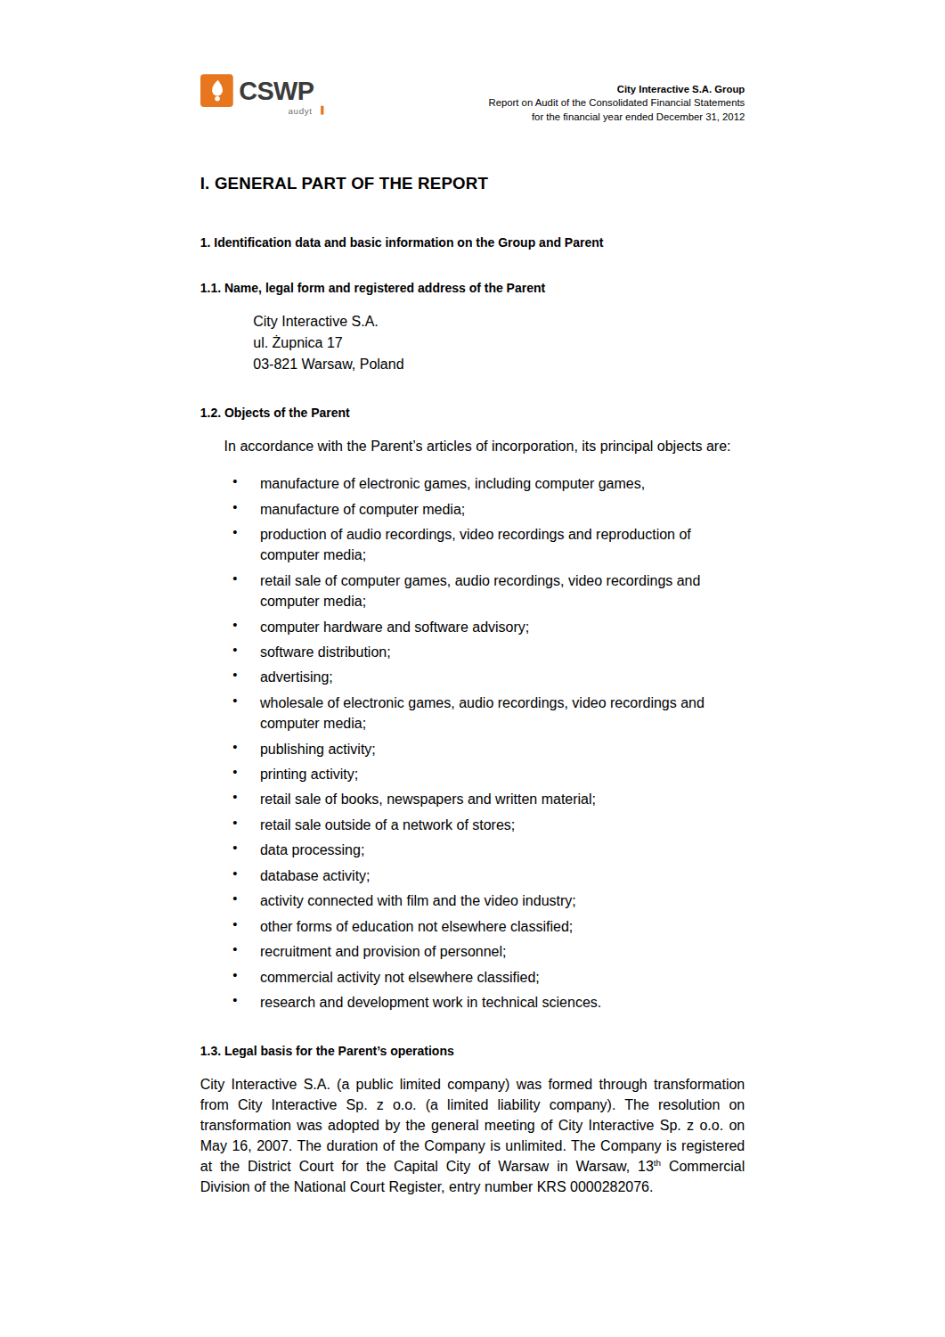CSWP audyt
City Interactive S.A. Group
Report on Audit of the Consolidated Financial Statements
for the financial year ended December 31, 2012
I. GENERAL PART OF THE REPORT
1. Identification data and basic information on the Group and Parent
1.1. Name, legal form and registered address of the Parent
City Interactive S.A.
ul. Żupnica 17
03-821 Warsaw, Poland
1.2. Objects of the Parent
In accordance with the Parent’s articles of incorporation, its principal objects are:
manufacture of electronic games, including computer games,
manufacture of computer media;
production of audio recordings, video recordings and reproduction of computer media;
retail sale of computer games, audio recordings, video recordings and computer media;
computer hardware and software advisory;
software distribution;
advertising;
wholesale of electronic games, audio recordings, video recordings and computer media;
publishing activity;
printing activity;
retail sale of books, newspapers and written material;
retail sale outside of a network of stores;
data processing;
database activity;
activity connected with film and the video industry;
other forms of education not elsewhere classified;
recruitment and provision of personnel;
commercial activity not elsewhere classified;
research and development work in technical sciences.
1.3. Legal basis for the Parent’s operations
City Interactive S.A. (a public limited company) was formed through transformation from City Interactive Sp. z o.o. (a limited liability company). The resolution on transformation was adopted by the general meeting of City Interactive Sp. z o.o. on May 16, 2007. The duration of the Company is unlimited. The Company is registered at the District Court for the Capital City of Warsaw in Warsaw, 13th Commercial Division of the National Court Register, entry number KRS 0000282076.